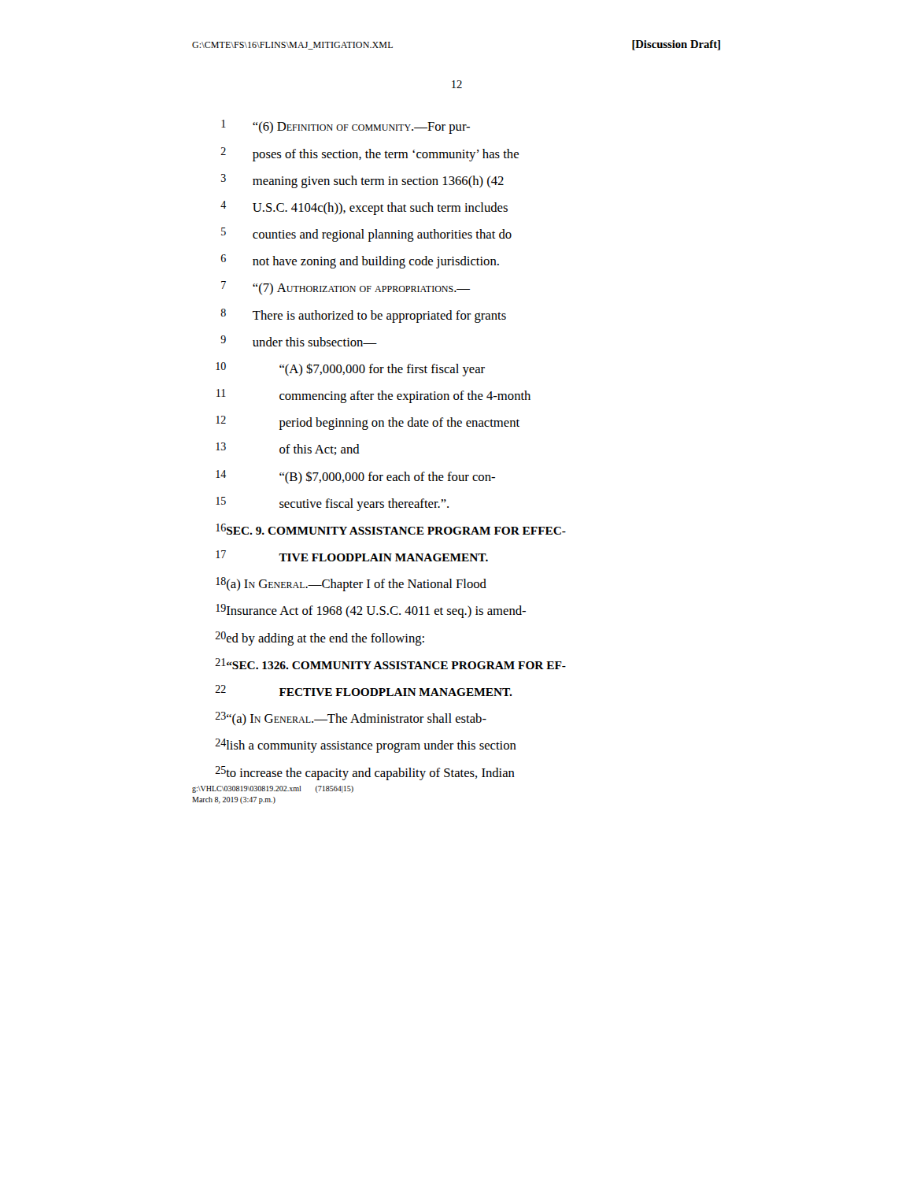G:\CMTE\FS\16\FLINS\MAJ_MITIGATION.XML [Discussion Draft]
12
| 1 | “(6) Definition of community. —For pur- |
| 2 | poses of this section, the term ‘community’ has the |
| 3 | meaning given such term in section 1366(h) (42 |
| 4 | U.S.C. 4104c(h)), except that such term includes |
| 5 | counties and regional planning authorities that do |
| 6 | not have zoning and building code jurisdiction. |
| 7 | “(7) Authorization of appropriations. — |
| 8 | There is authorized to be appropriated for grants |
| 9 | under this subsection— |
| 10 | “(A) $7,000,000 for the first fiscal year |
| 11 | commencing after the expiration of the 4-month |
| 12 | period beginning on the date of the enactment |
| 13 | of this Act; and |
| 14 | “(B) $7,000,000 for each of the four con- |
| 15 | secutive fiscal years thereafter.”. |
| 16 | SEC. 9. COMMUNITY ASSISTANCE PROGRAM FOR EFFEC- |
| 17 | TIVE FLOODPLAIN MANAGEMENT. |
| 18 | (a) In General. —Chapter I of the National Flood |
| 19 | Insurance Act of 1968 (42 U.S.C. 4011 et seq.) is amend- |
| 20 | ed by adding at the end the following: |
| 21 | “SEC. 1326. COMMUNITY ASSISTANCE PROGRAM FOR EF- |
| 22 | FECTIVE FLOODPLAIN MANAGEMENT. |
| 23 | “(a) In General. —The Administrator shall estab- |
| 24 | lish a community assistance program under this section |
| 25 | to increase the capacity and capability of States, Indian |
g:\VHLC\030819\030819.202.xml (718564|15)
March 8, 2019 (3:47 p.m.)